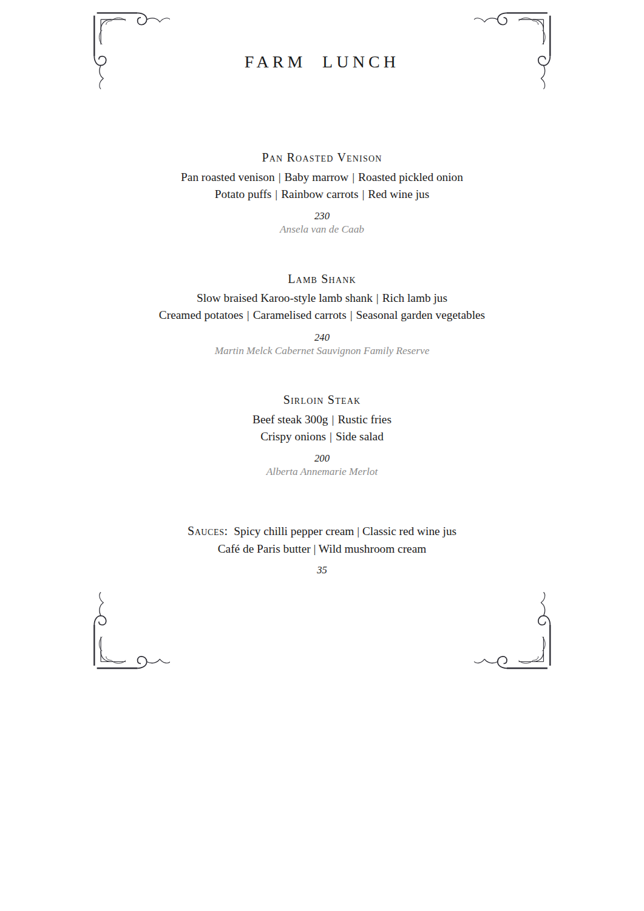Farm Lunch
Pan Roasted Venison
Pan roasted venison | Baby marrow | Roasted pickled onion
Potato puffs | Rainbow carrots | Red wine jus
230
Ansela van de Caab
Lamb Shank
Slow braised Karoo-style lamb shank | Rich lamb jus
Creamed potatoes | Caramelised carrots | Seasonal garden vegetables
240
Martin Melck Cabernet Sauvignon Family Reserve
Sirloin Steak
Beef steak 300g | Rustic fries
Crispy onions | Side salad
200
Alberta Annemarie Merlot
Sauces: Spicy chilli pepper cream | Classic red wine jus
Café de Paris butter | Wild mushroom cream
35